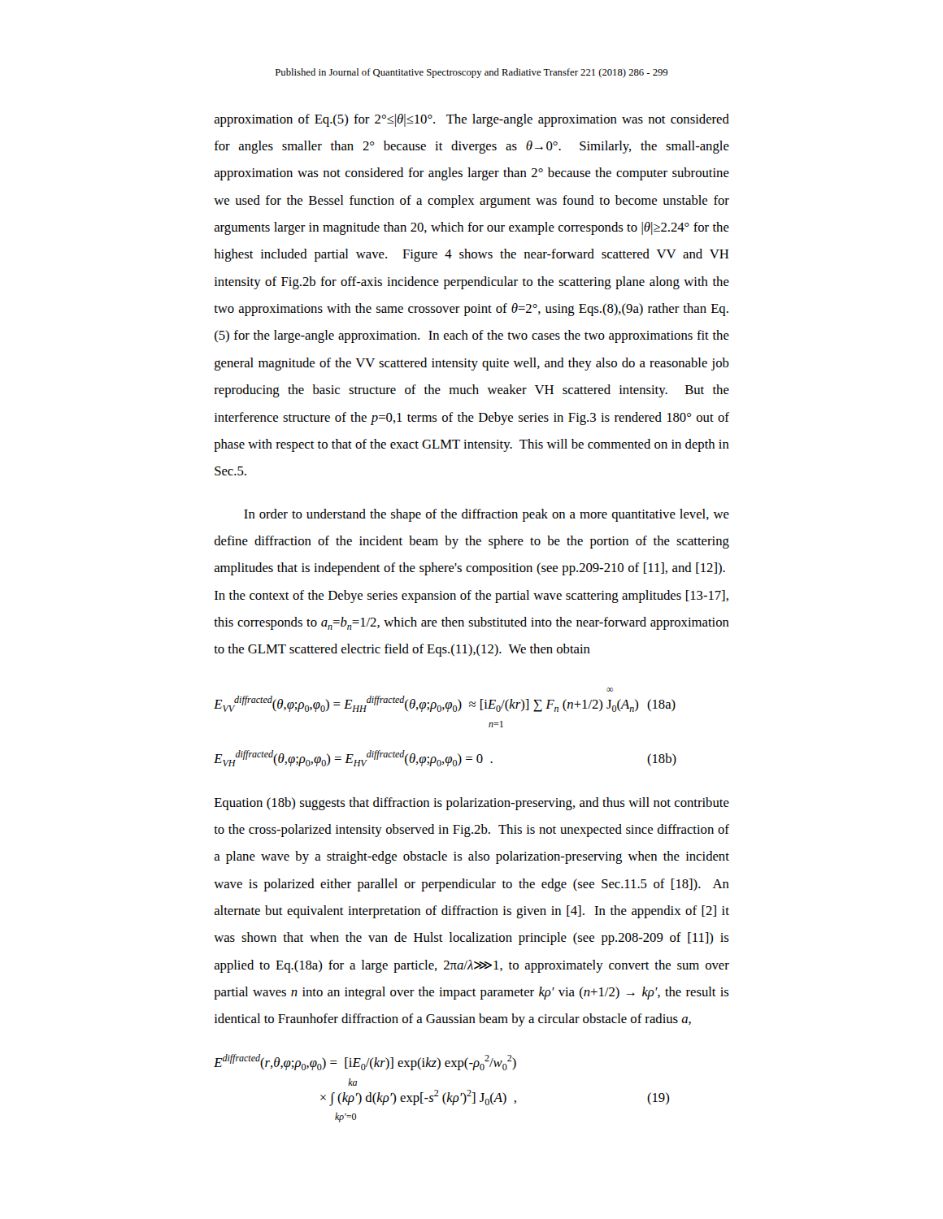Published in Journal of Quantitative Spectroscopy and Radiative Transfer 221 (2018) 286 - 299
approximation of Eq.(5) for 2°≤|θ|≤10°. The large-angle approximation was not considered for angles smaller than 2° because it diverges as θ→0°. Similarly, the small-angle approximation was not considered for angles larger than 2° because the computer subroutine we used for the Bessel function of a complex argument was found to become unstable for arguments larger in magnitude than 20, which for our example corresponds to |θ|≥2.24° for the highest included partial wave. Figure 4 shows the near-forward scattered VV and VH intensity of Fig.2b for off-axis incidence perpendicular to the scattering plane along with the two approximations with the same crossover point of θ=2°, using Eqs.(8),(9a) rather than Eq.(5) for the large-angle approximation. In each of the two cases the two approximations fit the general magnitude of the VV scattered intensity quite well, and they also do a reasonable job reproducing the basic structure of the much weaker VH scattered intensity. But the interference structure of the p=0,1 terms of the Debye series in Fig.3 is rendered 180° out of phase with respect to that of the exact GLMT intensity. This will be commented on in depth in Sec.5.
In order to understand the shape of the diffraction peak on a more quantitative level, we define diffraction of the incident beam by the sphere to be the portion of the scattering amplitudes that is independent of the sphere's composition (see pp.209-210 of [11], and [12]). In the context of the Debye series expansion of the partial wave scattering amplitudes [13-17], this corresponds to an=bn=1/2, which are then substituted into the near-forward approximation to the GLMT scattered electric field of Eqs.(11),(12). We then obtain
∞ EVVdiffracted(θ,φ;ρ0,φ0) = EHHdiffracted(θ,φ;ρ0,φ0) ≈ [iE0/(kr)] ∑ Fn (n+1/2) J0(An)(18a) n=1
EVHdiffracted(θ,φ;ρ0,φ0) = EHVdiffracted(θ,φ;ρ0,φ0) = 0 .(18b)
Equation (18b) suggests that diffraction is polarization-preserving, and thus will not contribute to the cross-polarized intensity observed in Fig.2b. This is not unexpected since diffraction of a plane wave by a straight-edge obstacle is also polarization-preserving when the incident wave is polarized either parallel or perpendicular to the edge (see Sec.11.5 of [18]). An alternate but equivalent interpretation of diffraction is given in [4]. In the appendix of [2] it was shown that when the van de Hulst localization principle (see pp.208-209 of [11]) is applied to Eq.(18a) for a large particle, 2πa/λ⋙1, to approximately convert the sum over partial waves n into an integral over the impact parameter kρ′ via (n+1/2) → kρ′, the result is identical to Fraunhofer diffraction of a Gaussian beam by a circular obstacle of radius a,
Ediffracted(r,θ,φ;ρ0,φ0) = [iE0/(kr)] exp(ikz) exp(-ρ02/w02) ka × ∫ (kρ′) d(kρ′) exp[-s2 (kρ′)2] J0(A) ,(19) kρ′=0